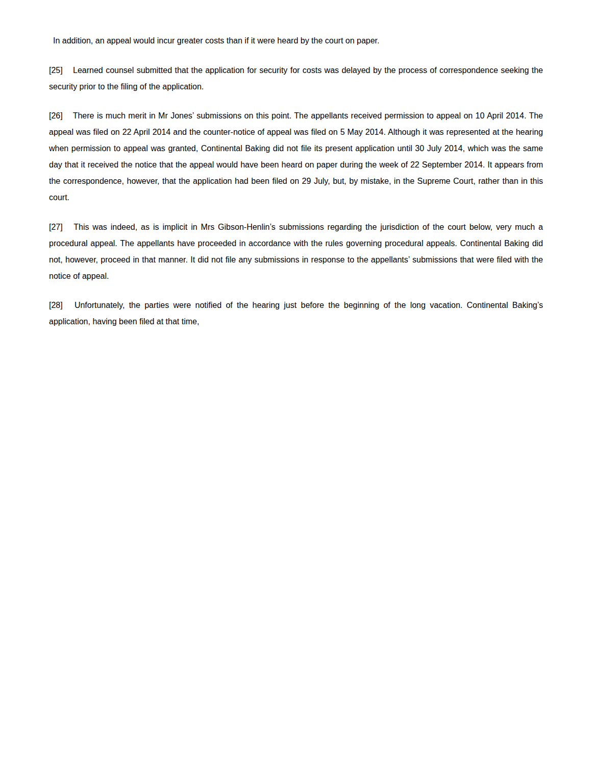In addition, an appeal would incur greater costs than if it were heard by the court on paper.
[25] Learned counsel submitted that the application for security for costs was delayed by the process of correspondence seeking the security prior to the filing of the application.
[26] There is much merit in Mr Jones’ submissions on this point. The appellants received permission to appeal on 10 April 2014. The appeal was filed on 22 April 2014 and the counter-notice of appeal was filed on 5 May 2014. Although it was represented at the hearing when permission to appeal was granted, Continental Baking did not file its present application until 30 July 2014, which was the same day that it received the notice that the appeal would have been heard on paper during the week of 22 September 2014. It appears from the correspondence, however, that the application had been filed on 29 July, but, by mistake, in the Supreme Court, rather than in this court.
[27] This was indeed, as is implicit in Mrs Gibson-Henlin’s submissions regarding the jurisdiction of the court below, very much a procedural appeal. The appellants have proceeded in accordance with the rules governing procedural appeals. Continental Baking did not, however, proceed in that manner. It did not file any submissions in response to the appellants’ submissions that were filed with the notice of appeal.
[28] Unfortunately, the parties were notified of the hearing just before the beginning of the long vacation. Continental Baking’s application, having been filed at that time,